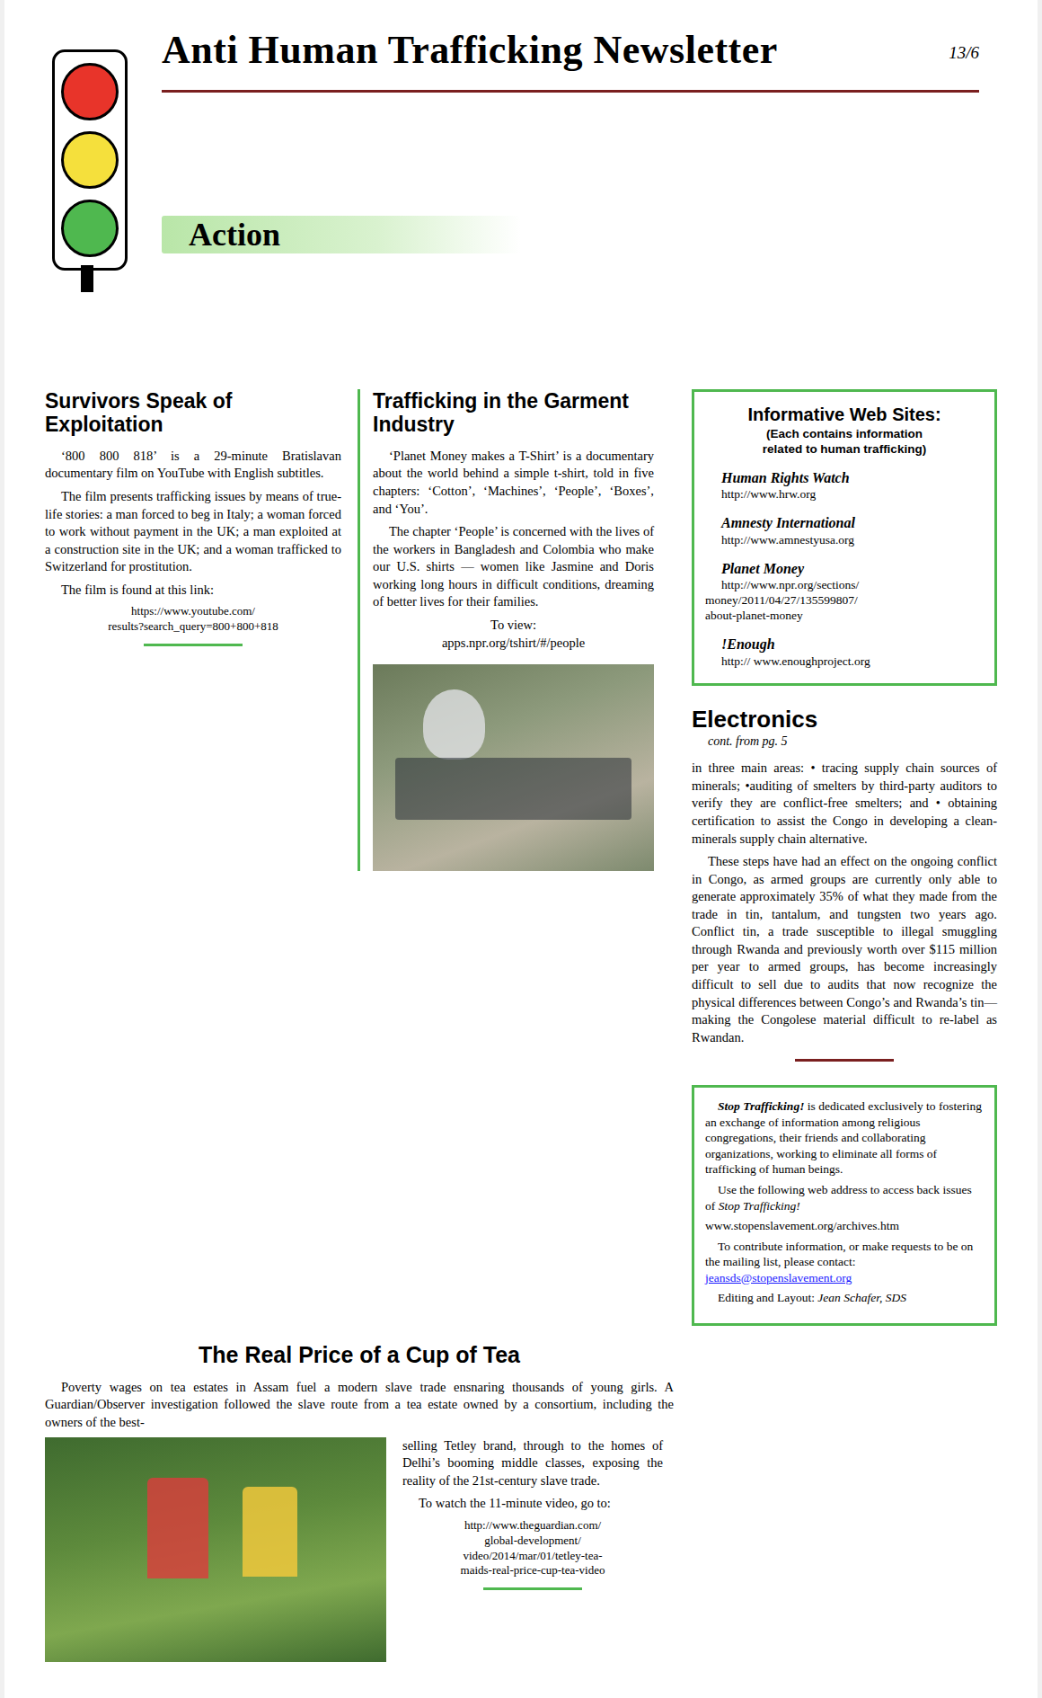Anti Human Trafficking Newsletter
13/6
7
Action
Informative Web Sites:
(Each contains information
related to human trafficking)
Human Rights Watch
http://www.hrw.org
Amnesty International
http://www.amnestyusa.org
Planet Money
http://www.npr.org/sections/
money/2011/04/27/135599807/
about-planet-money
!Enough
http:// www.enoughproject.org
Electronics
cont. from pg. 5
in three main areas: • tracing supply chain sources of minerals; •auditing of smelters by third-party auditors to verify they are conflict-free smelters; and • obtaining certification to assist the Congo in developing a clean-minerals supply chain alternative.
These steps have had an effect on the ongoing conflict in Congo, as armed groups are currently only able to generate approximately 35% of what they made from the trade in tin, tantalum, and tungsten two years ago. Conflict tin, a trade susceptible to illegal smuggling through Rwanda and previously worth over $115 million per year to armed groups, has become increasingly difficult to sell due to audits that now recognize the physical differences between Congo’s and Rwanda’s tin—making the Congolese material difficult to re-label as Rwandan.
Stop Trafficking! is dedicated exclusively to fostering an exchange of information among religious congregations, their friends and collaborating organizations, working to eliminate all forms of trafficking of human beings.
Use the following web address to access back issues of Stop Trafficking!
www.stopenslavement.org/archives.htm
To contribute information, or make requests to be on the mailing list, please contact: jeansds@stopenslavement.org
Editing and Layout: Jean Schafer, SDS
Survivors Speak of Exploitation
‘800 800 818’ is a 29-minute Bratislavan documentary film on YouTube with English subtitles.
The film presents trafficking issues by means of true-life stories: a man forced to beg in Italy; a woman forced to work without payment in the UK; a man exploited at a construction site in the UK; and a woman trafficked to Switzerland for prostitution.
The film is found at this link:
https://www.youtube.com/
results?search_query=800+800+818
Trafficking in the Garment Industry
‘Planet Money makes a T-Shirt’ is a documentary about the world behind a simple t-shirt, told in five chapters: ‘Cotton’, ‘Machines’, ‘People’, ‘Boxes’, and ‘You’.
The chapter ‘People’ is concerned with the lives of the workers in Bangladesh and Colombia who make our U.S. shirts — women like Jasmine and Doris working long hours in difficult conditions, dreaming of better lives for their families.
To view:
apps.npr.org/tshirt/#/people
The Real Price of a Cup of Tea
Poverty wages on tea estates in Assam fuel a modern slave trade ensnaring thousands of young girls. A Guardian/Observer investigation followed the slave route from a tea estate owned by a consortium, including the owners of the best-
selling Tetley brand, through to the homes of Delhi’s booming middle classes, exposing the reality of the 21st-century slave trade.
To watch the 11-minute video, go to:
http://www.theguardian.com/
global-development/
video/2014/mar/01/tetley-tea-
maids-real-price-cup-tea-video